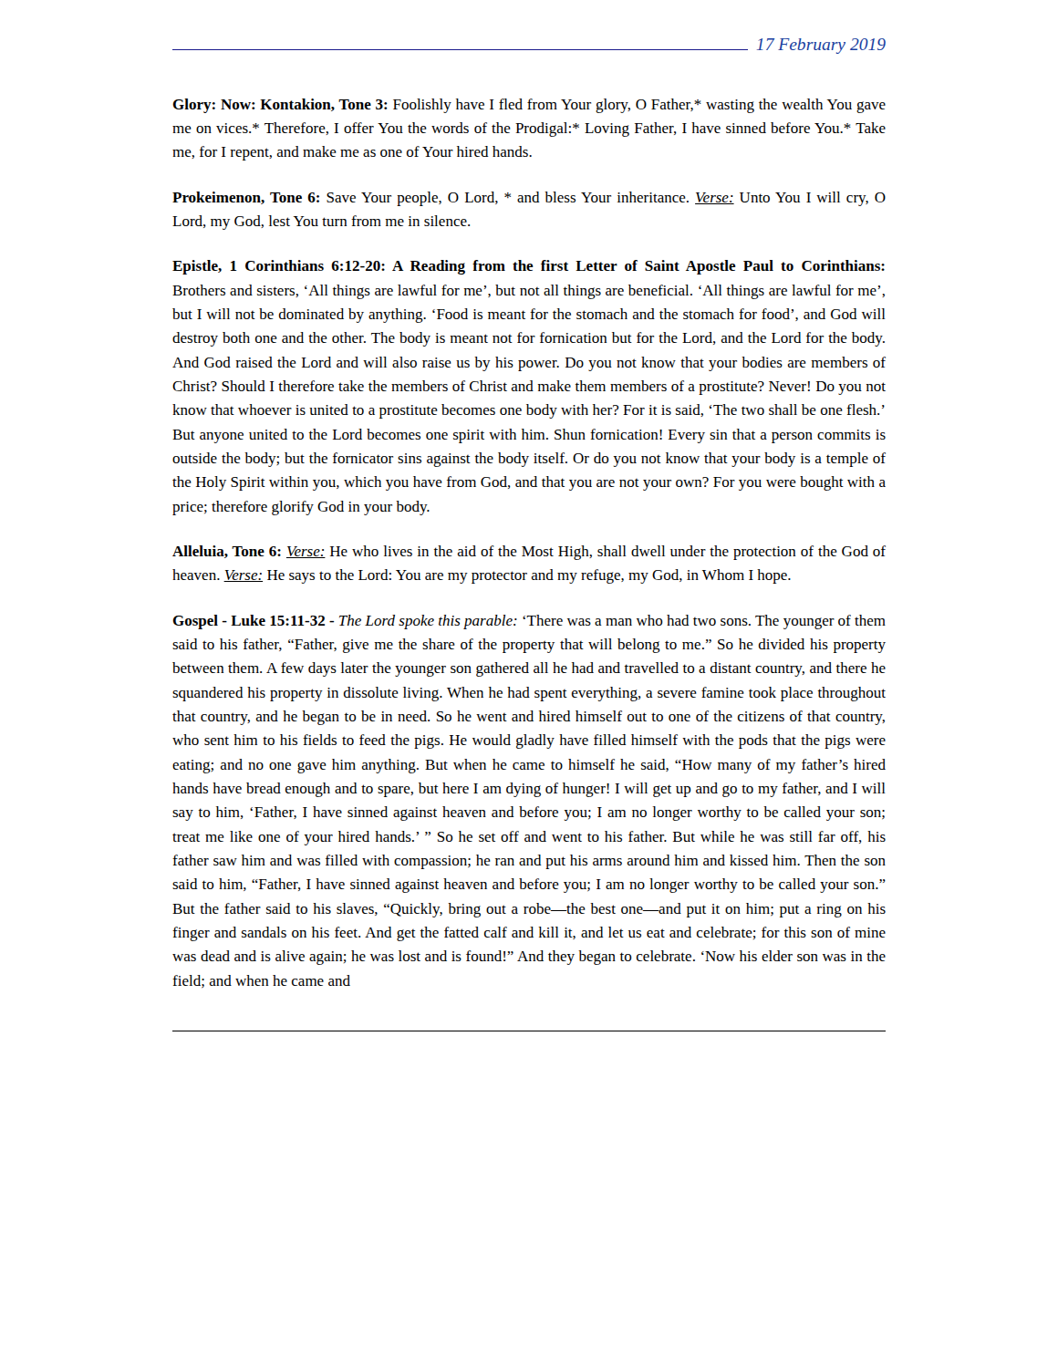17 February 2019
Glory: Now: Kontakion, Tone 3: Foolishly have I fled from Your glory, O Father,* wasting the wealth You gave me on vices.* Therefore, I offer You the words of the Prodigal:* Loving Father, I have sinned before You.* Take me, for I repent, and make me as one of Your hired hands.
Prokeimenon, Tone 6: Save Your people, O Lord, * and bless Your inheritance. Verse: Unto You I will cry, O Lord, my God, lest You turn from me in silence.
Epistle, 1 Corinthians 6:12-20: A Reading from the first Letter of Saint Apostle Paul to Corinthians: Brothers and sisters, ‘All things are lawful for me’, but not all things are beneficial. ‘All things are lawful for me’, but I will not be dominated by anything. ‘Food is meant for the stomach and the stomach for food’, and God will destroy both one and the other. The body is meant not for fornication but for the Lord, and the Lord for the body. And God raised the Lord and will also raise us by his power. Do you not know that your bodies are members of Christ? Should I therefore take the members of Christ and make them members of a prostitute? Never! Do you not know that whoever is united to a prostitute becomes one body with her? For it is said, ‘The two shall be one flesh.’ But anyone united to the Lord becomes one spirit with him. Shun fornication! Every sin that a person commits is outside the body; but the fornicator sins against the body itself. Or do you not know that your body is a temple of the Holy Spirit within you, which you have from God, and that you are not your own? For you were bought with a price; therefore glorify God in your body.
Alleluia, Tone 6: Verse: He who lives in the aid of the Most High, shall dwell under the protection of the God of heaven. Verse: He says to the Lord: You are my protector and my refuge, my God, in Whom I hope.
Gospel - Luke 15:11-32 - The Lord spoke this parable: ‘There was a man who had two sons. The younger of them said to his father, “Father, give me the share of the property that will belong to me.” So he divided his property between them. A few days later the younger son gathered all he had and travelled to a distant country, and there he squandered his property in dissolute living. When he had spent everything, a severe famine took place throughout that country, and he began to be in need. So he went and hired himself out to one of the citizens of that country, who sent him to his fields to feed the pigs. He would gladly have filled himself with the pods that the pigs were eating; and no one gave him anything. But when he came to himself he said, “How many of my father’s hired hands have bread enough and to spare, but here I am dying of hunger! I will get up and go to my father, and I will say to him, ‘Father, I have sinned against heaven and before you; I am no longer worthy to be called your son; treat me like one of your hired hands.’ ” So he set off and went to his father. But while he was still far off, his father saw him and was filled with compassion; he ran and put his arms around him and kissed him. Then the son said to him, “Father, I have sinned against heaven and before you; I am no longer worthy to be called your son.” But the father said to his slaves, “Quickly, bring out a robe—the best one—and put it on him; put a ring on his finger and sandals on his feet. And get the fatted calf and kill it, and let us eat and celebrate; for this son of mine was dead and is alive again; he was lost and is found!” And they began to celebrate. ‘Now his elder son was in the field; and when he came and